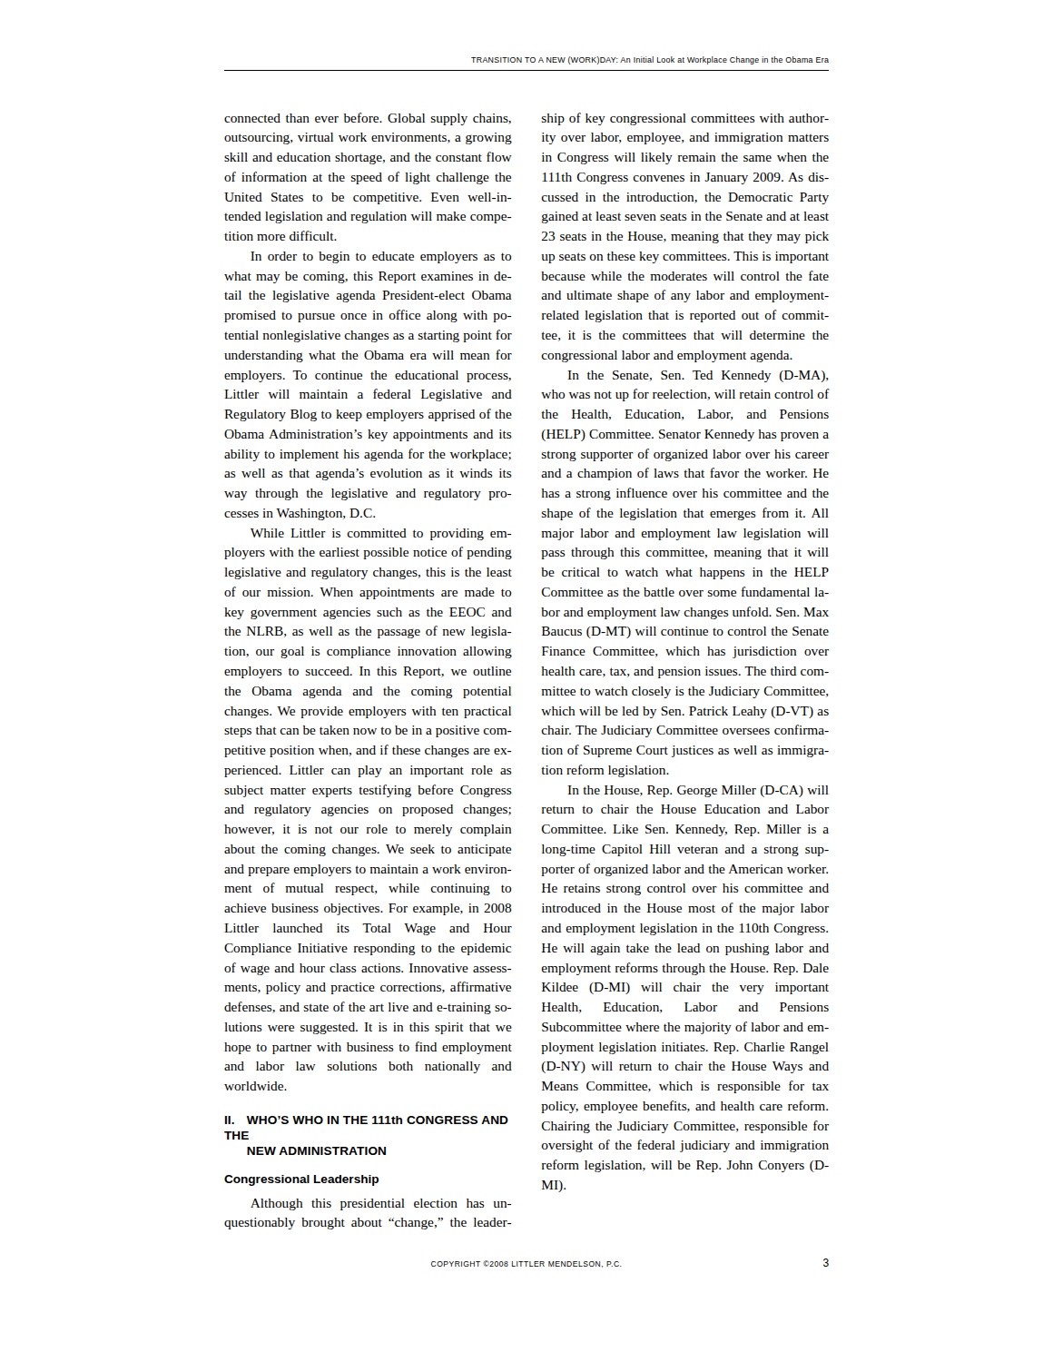Transition to a New (Work)Day: An Initial Look at Workplace Change in the Obama Era
connected than ever before. Global supply chains, outsourcing, virtual work environments, a growing skill and education shortage, and the constant flow of information at the speed of light challenge the United States to be competitive. Even well-intended legislation and regulation will make competition more difficult.
In order to begin to educate employers as to what may be coming, this Report examines in detail the legislative agenda President-elect Obama promised to pursue once in office along with potential nonlegislative changes as a starting point for understanding what the Obama era will mean for employers. To continue the educational process, Littler will maintain a federal Legislative and Regulatory Blog to keep employers apprised of the Obama Administration’s key appointments and its ability to implement his agenda for the workplace; as well as that agenda’s evolution as it winds its way through the legislative and regulatory processes in Washington, D.C.
While Littler is committed to providing employers with the earliest possible notice of pending legislative and regulatory changes, this is the least of our mission. When appointments are made to key government agencies such as the EEOC and the NLRB, as well as the passage of new legislation, our goal is compliance innovation allowing employers to succeed. In this Report, we outline the Obama agenda and the coming potential changes. We provide employers with ten practical steps that can be taken now to be in a positive competitive position when, and if these changes are experienced. Littler can play an important role as subject matter experts testifying before Congress and regulatory agencies on proposed changes; however, it is not our role to merely complain about the coming changes. We seek to anticipate and prepare employers to maintain a work environment of mutual respect, while continuing to achieve business objectives. For example, in 2008 Littler launched its Total Wage and Hour Compliance Initiative responding to the epidemic of wage and hour class actions. Innovative assessments, policy and practice corrections, affirmative defenses, and state of the art live and e-training solutions were suggested. It is in this spirit that we hope to partner with business to find employment and labor law solutions both nationally and worldwide.
II. WHO’S WHO IN THE 111th CONGRESS AND THE
NEW ADMINISTRATION
Congressional Leadership
Although this presidential election has unquestionably brought about “change,” the leadership of key congressional committees with authority over labor, employee, and immigration matters in Congress will likely remain the same when the 111th Congress convenes in January 2009. As discussed in the introduction, the Democratic Party gained at least seven seats in the Senate and at least 23 seats in the House, meaning that they may pick up seats on these key committees. This is important because while the moderates will control the fate and ultimate shape of any labor and employment-related legislation that is reported out of committee, it is the committees that will determine the congressional labor and employment agenda.
In the Senate, Sen. Ted Kennedy (D-MA), who was not up for reelection, will retain control of the Health, Education, Labor, and Pensions (HELP) Committee. Senator Kennedy has proven a strong supporter of organized labor over his career and a champion of laws that favor the worker. He has a strong influence over his committee and the shape of the legislation that emerges from it. All major labor and employment law legislation will pass through this committee, meaning that it will be critical to watch what happens in the HELP Committee as the battle over some fundamental labor and employment law changes unfold. Sen. Max Baucus (D-MT) will continue to control the Senate Finance Committee, which has jurisdiction over health care, tax, and pension issues. The third committee to watch closely is the Judiciary Committee, which will be led by Sen. Patrick Leahy (D-VT) as chair. The Judiciary Committee oversees confirmation of Supreme Court justices as well as immigration reform legislation.
In the House, Rep. George Miller (D-CA) will return to chair the House Education and Labor Committee. Like Sen. Kennedy, Rep. Miller is a long-time Capitol Hill veteran and a strong supporter of organized labor and the American worker. He retains strong control over his committee and introduced in the House most of the major labor and employment legislation in the 110th Congress. He will again take the lead on pushing labor and employment reforms through the House. Rep. Dale Kildee (D-MI) will chair the very important Health, Education, Labor and Pensions Subcommittee where the majority of labor and employment legislation initiates. Rep. Charlie Rangel (D-NY) will return to chair the House Ways and Means Committee, which is responsible for tax policy, employee benefits, and health care reform. Chairing the Judiciary Committee, responsible for oversight of the federal judiciary and immigration reform legislation, will be Rep. John Conyers (D-MI).
Copyright ©2008 Littler Mendelson, P.C.
3